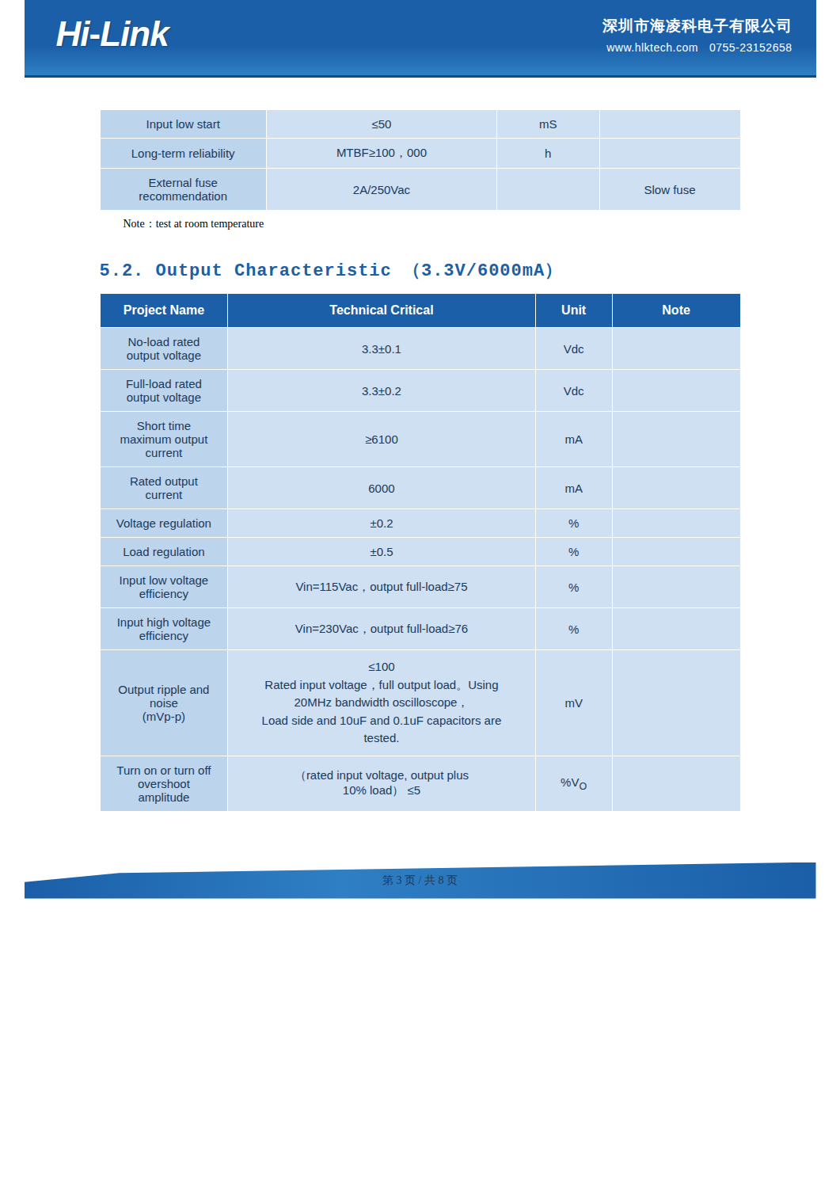Hi-Link
深圳市海凌科电子有限公司
www.hlktech.com0755-23152658
| Input low start | ≤50 | mS | |
| Long-term reliability | MTBF≥100，000 | h | |
| External fuse recommendation | 2A/250Vac | | Slow fuse |
Note：test at room temperature
5.2. Output Characteristic （3.3V/6000mA）
| Project Name | Technical Critical | Unit | Note |
| --- | --- | --- | --- |
| No-load rated output voltage | 3.3±0.1 | Vdc | |
| Full-load rated output voltage | 3.3±0.2 | Vdc | |
| Short time maximum output current | ≥6100 | mA | |
| Rated output current | 6000 | mA | |
| Voltage regulation | ±0.2 | % | |
| Load regulation | ±0.5 | % | |
| Input low voltage efficiency | Vin=115Vac，output full-load≥75 | % | |
| Input high voltage efficiency | Vin=230Vac，output full-load≥76 | % | |
| Output ripple and noise (mVp-p) | ≤100 Rated input voltage，full output load。Using 20MHz bandwidth oscilloscope， Load side and 10uF and 0.1uF capacitors are tested. | mV | |
| Turn on or turn off overshoot amplitude | （rated input voltage, output plus 10% load） ≤5 | %V O | |
第 3 页 / 共 8 页